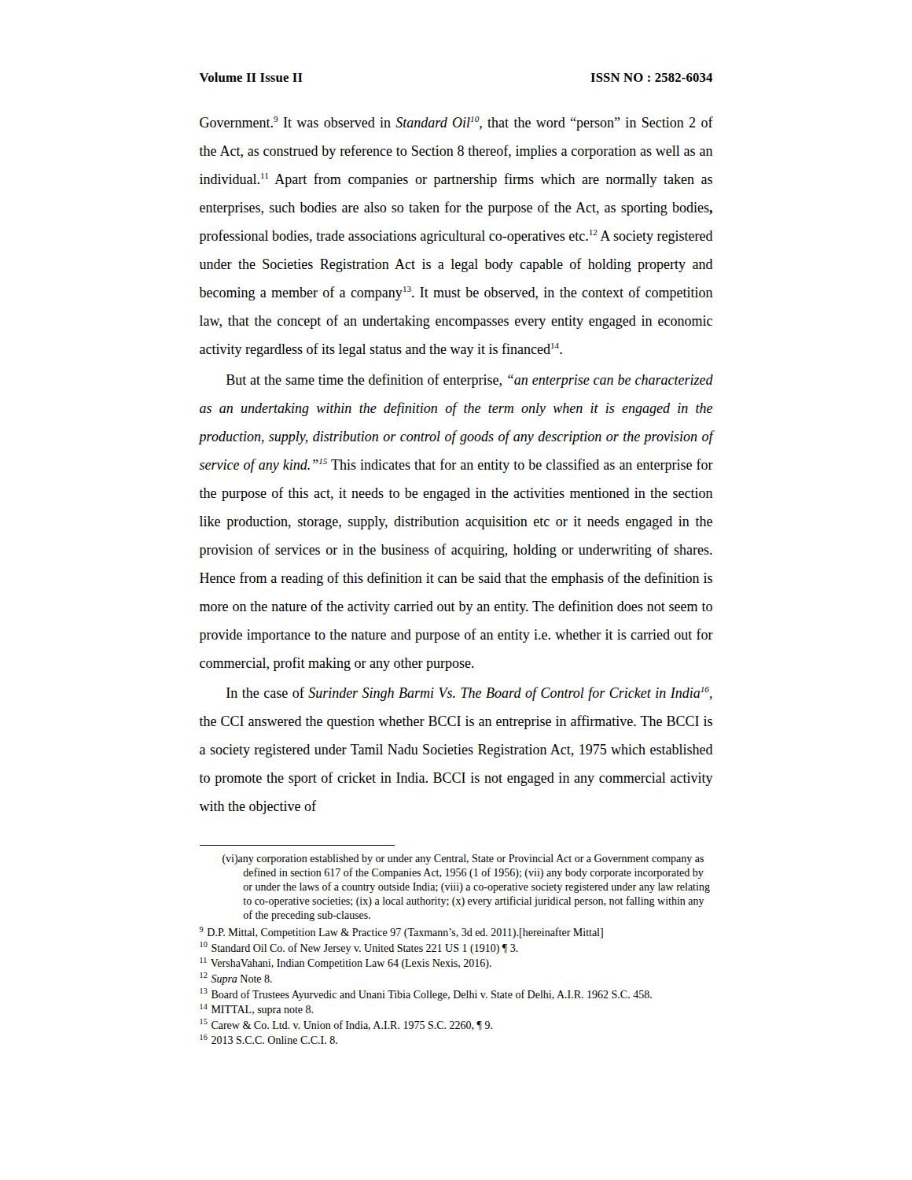Volume II Issue II ISSN NO : 2582-6034
Government.9 It was observed in Standard Oil10, that the word “person” in Section 2 of the Act, as construed by reference to Section 8 thereof, implies a corporation as well as an individual.11 Apart from companies or partnership firms which are normally taken as enterprises, such bodies are also so taken for the purpose of the Act, as sporting bodies, professional bodies, trade associations agricultural co-operatives etc.12 A society registered under the Societies Registration Act is a legal body capable of holding property and becoming a member of a company13. It must be observed, in the context of competition law, that the concept of an undertaking encompasses every entity engaged in economic activity regardless of its legal status and the way it is financed14.
But at the same time the definition of enterprise, “an enterprise can be characterized as an undertaking within the definition of the term only when it is engaged in the production, supply, distribution or control of goods of any description or the provision of service of any kind.”15 This indicates that for an entity to be classified as an enterprise for the purpose of this act, it needs to be engaged in the activities mentioned in the section like production, storage, supply, distribution acquisition etc or it needs engaged in the provision of services or in the business of acquiring, holding or underwriting of shares. Hence from a reading of this definition it can be said that the emphasis of the definition is more on the nature of the activity carried out by an entity. The definition does not seem to provide importance to the nature and purpose of an entity i.e. whether it is carried out for commercial, profit making or any other purpose.
In the case of Surinder Singh Barmi Vs. The Board of Control for Cricket in India16, the CCI answered the question whether BCCI is an entreprise in affirmative. The BCCI is a society registered under Tamil Nadu Societies Registration Act, 1975 which established to promote the sport of cricket in India. BCCI is not engaged in any commercial activity with the objective of
(vi)any corporation established by or under any Central, State or Provincial Act or a Government company as defined in section 617 of the Companies Act, 1956 (1 of 1956); (vii) any body corporate incorporated by or under the laws of a country outside India; (viii) a co-operative society registered under any law relating to co-operative societies; (ix) a local authority; (x) every artificial juridical person, not falling within any of the preceding sub-clauses.
9 D.P. Mittal, Competition Law & Practice 97 (Taxmann’s, 3d ed. 2011).[hereinafter Mittal]
10 Standard Oil Co. of New Jersey v. United States 221 US 1 (1910) ¶ 3.
11 VershaVahani, Indian Competition Law 64 (Lexis Nexis, 2016).
12 Supra Note 8.
13 Board of Trustees Ayurvedic and Unani Tibia College, Delhi v. State of Delhi, A.I.R. 1962 S.C. 458.
14 MITTAL, supra note 8.
15 Carew & Co. Ltd. v. Union of India, A.I.R. 1975 S.C. 2260, ¶ 9.
16 2013 S.C.C. Online C.C.I. 8.